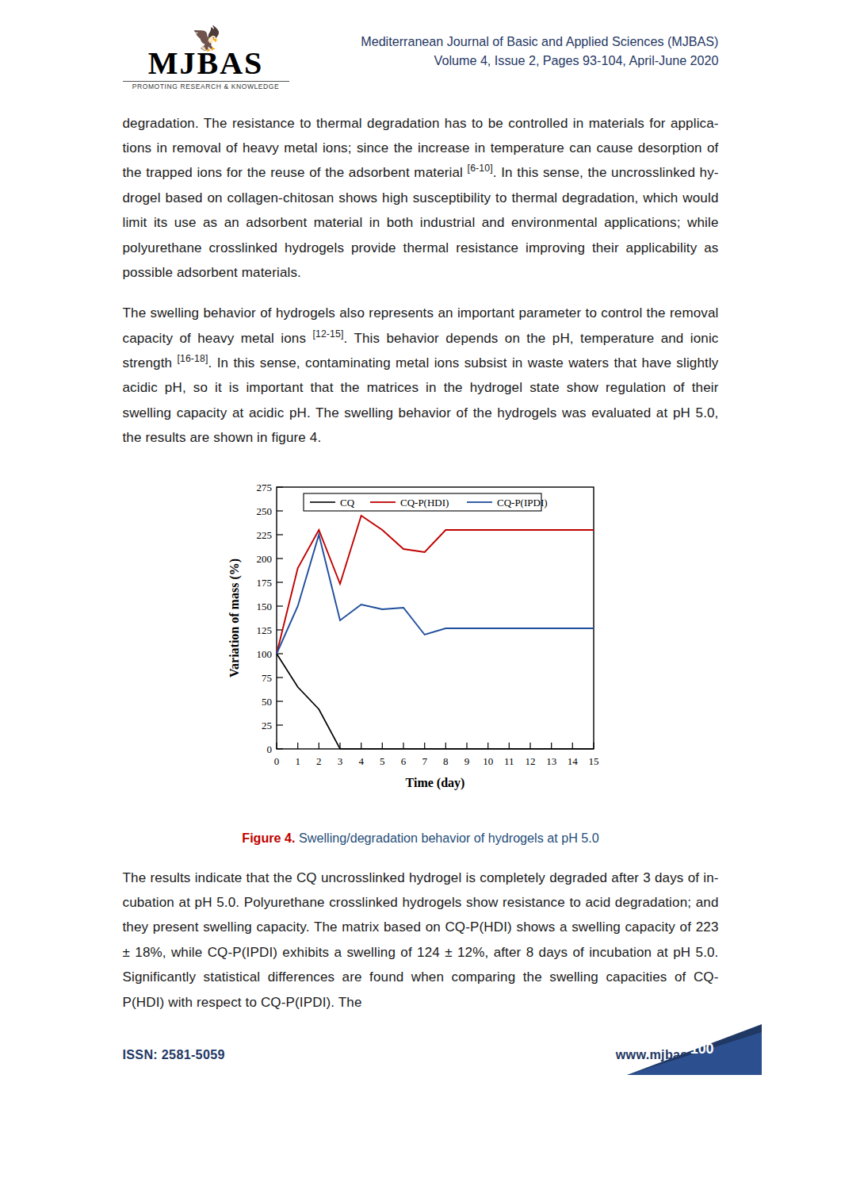🦅 MJBAS PROMOTING RESEARCH & KNOWLEDGE
Mediterranean Journal of Basic and Applied Sciences (MJBAS) Volume 4, Issue 2, Pages 93-104, April-June 2020
degradation. The resistance to thermal degradation has to be controlled in materials for applications in removal of heavy metal ions; since the increase in temperature can cause desorption of the trapped ions for the reuse of the adsorbent material [6-10]. In this sense, the uncrosslinked hydrogel based on collagen-chitosan shows high susceptibility to thermal degradation, which would limit its use as an adsorbent material in both industrial and environmental applications; while polyurethane crosslinked hydrogels provide thermal resistance improving their applicability as possible adsorbent materials.
The swelling behavior of hydrogels also represents an important parameter to control the removal capacity of heavy metal ions [12-15]. This behavior depends on the pH, temperature and ionic strength [16-18]. In this sense, contaminating metal ions subsist in waste waters that have slightly acidic pH, so it is important that the matrices in the hydrogel state show regulation of their swelling capacity at acidic pH. The swelling behavior of the hydrogels was evaluated at pH 5.0, the results are shown in figure 4.
275 250 225 200 175 150 125 100 75 50 25 0 0 1 2 3 4 5 6 7 8 9 10 11 12 13 14 15 Time (day) Variation of mass (%) CQ CQ-P(HDI) CQ-P(IPDI)
Figure 4. Swelling/degradation behavior of hydrogels at pH 5.0
The results indicate that the CQ uncrosslinked hydrogel is completely degraded after 3 days of incubation at pH 5.0. Polyurethane crosslinked hydrogels show resistance to acid degradation; and they present swelling capacity. The matrix based on CQ-P(HDI) shows a swelling capacity of 223 ± 18%, while CQ-P(IPDI) exhibits a swelling of 124 ± 12%, after 8 days of incubation at pH 5.0. Significantly statistical differences are found when comparing the swelling capacities of CQ-P(HDI) with respect to CQ-P(IPDI). The
ISSN: 2581-5059 www.mjbas.com
100